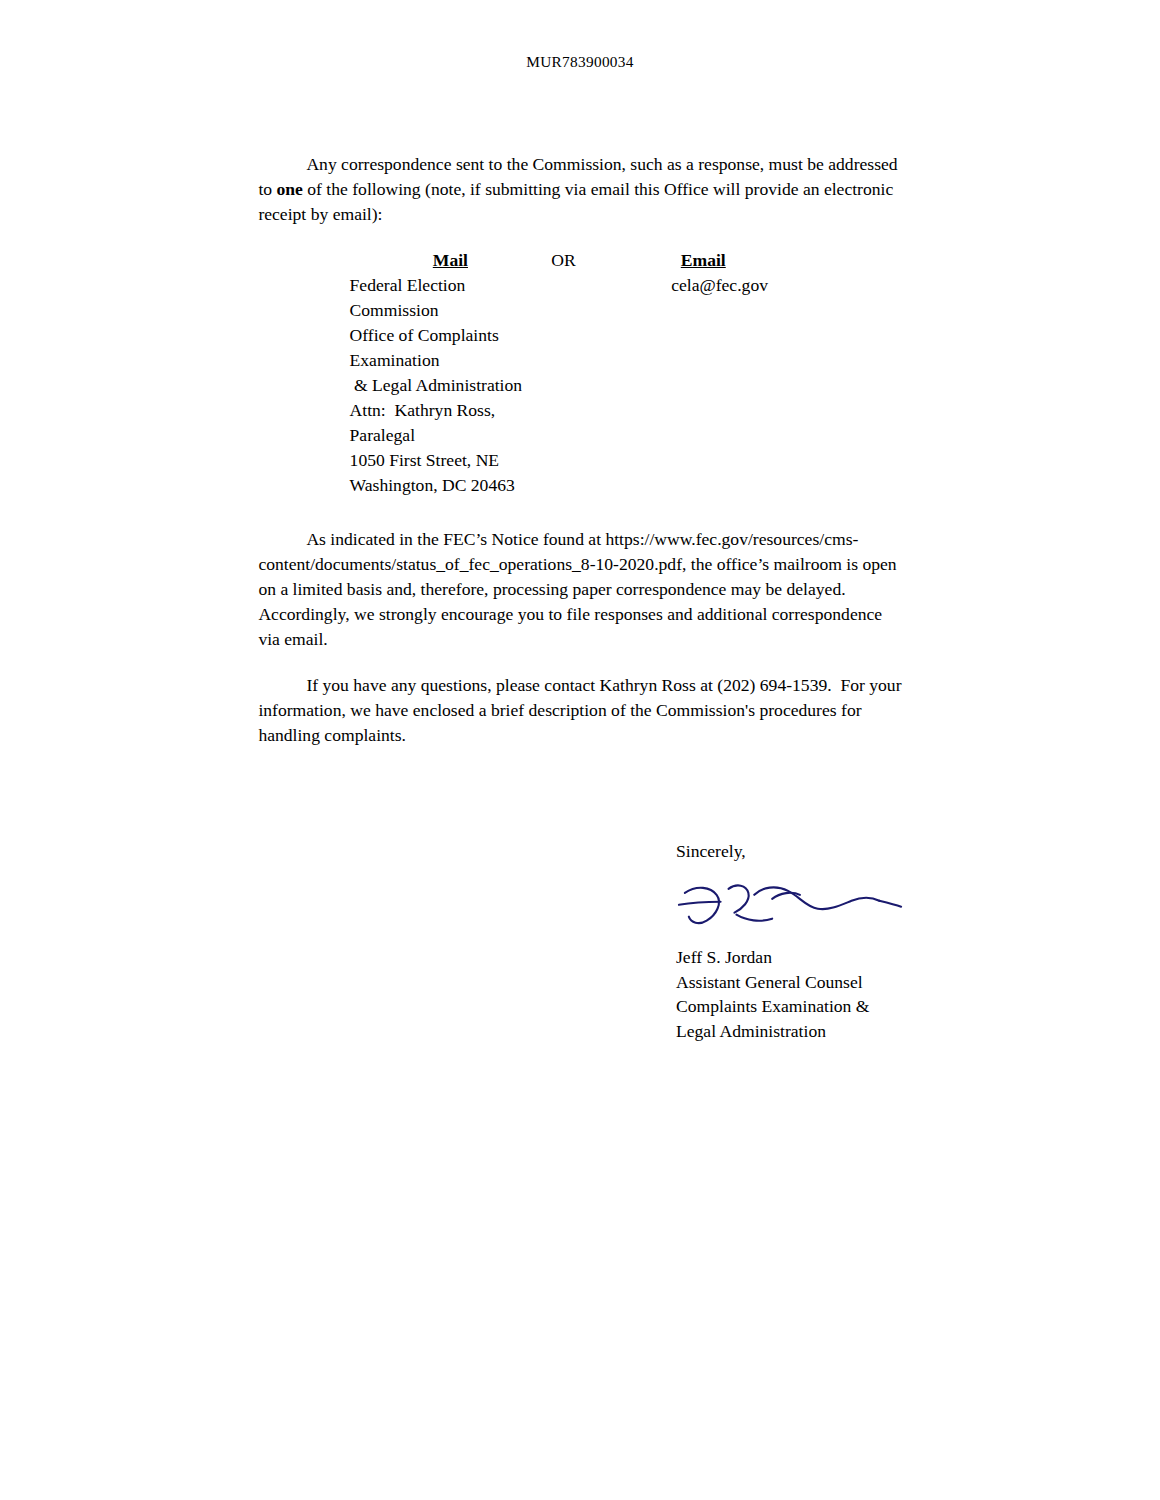MUR783900034
Any correspondence sent to the Commission, such as a response, must be addressed to one of the following (note, if submitting via email this Office will provide an electronic receipt by email):
Mail
OR
Email
Federal Election Commission
cela@fec.gov
Office of Complaints Examination
& Legal Administration
Attn: Kathryn Ross, Paralegal
1050 First Street, NE
Washington, DC 20463
As indicated in the FEC’s Notice found at https://www.fec.gov/resources/cms-content/documents/status_of_fec_operations_8-10-2020.pdf, the office’s mailroom is open on a limited basis and, therefore, processing paper correspondence may be delayed. Accordingly, we strongly encourage you to file responses and additional correspondence via email.
If you have any questions, please contact Kathryn Ross at (202) 694-1539. For your information, we have enclosed a brief description of the Commission's procedures for handling complaints.
Sincerely,
Jeff S. Jordan
Assistant General Counsel
Complaints Examination &
Legal Administration